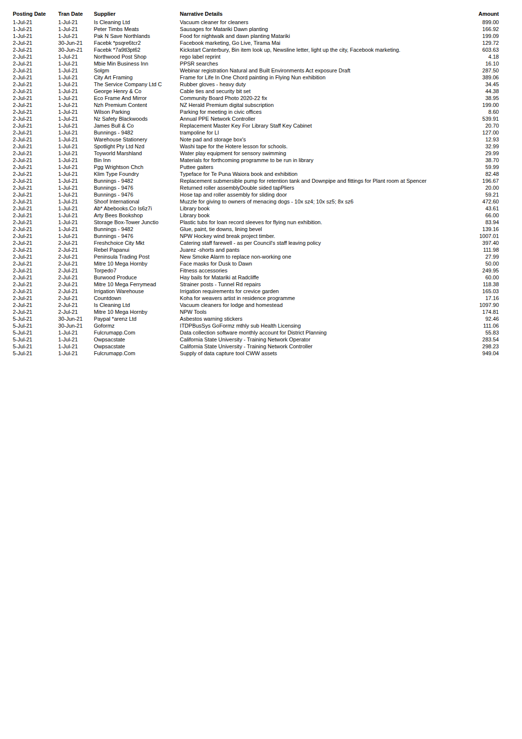| Posting Date | Tran Date | Supplier | Narrative Details | Amount |
| --- | --- | --- | --- | --- |
| 1-Jul-21 | 1-Jul-21 | Is Cleaning Ltd | Vacuum cleaner for cleaners | 899.00 |
| 1-Jul-21 | 1-Jul-21 | Peter Timbs Meats | Sausages for Matariki Dawn planting | 166.92 |
| 1-Jul-21 | 1-Jul-21 | Pak N Save Northlands | Food for nightwalk and dawn planting Matariki | 199.09 |
| 2-Jul-21 | 30-Jun-21 | Facebk *psqre6tcr2 | Facebook marketing, Go Live, Tirama Mai | 129.72 |
| 2-Jul-21 | 30-Jun-21 | Facebk *7a9tl3pt62 | Kickstart Canterbury, Bin item look up, Newsline letter, light up the city, Facebook marketing. | 603.63 |
| 2-Jul-21 | 1-Jul-21 | Northwood Post Shop | rego label reprint | 4.18 |
| 2-Jul-21 | 1-Jul-21 | Mbie Min Business Inn | PPSR searches | 16.10 |
| 2-Jul-21 | 1-Jul-21 | Solgm | Webinar registration Natural and Built Environments Act exposure Draft | 287.50 |
| 2-Jul-21 | 1-Jul-21 | City Art Framing | Frame for Life In One Chord painting in Flying Nun exhibition | 389.06 |
| 2-Jul-21 | 1-Jul-21 | The Service Company Ltd C | Rubber gloves - heavy duty | 34.45 |
| 2-Jul-21 | 1-Jul-21 | George Henry & Co | Cable ties and security bit set | 44.38 |
| 2-Jul-21 | 1-Jul-21 | Eco Frame And Mirror | Community Board Photo 2020-22 fix | 38.95 |
| 2-Jul-21 | 1-Jul-21 | Nzh Premium Content | NZ Herald Premium digital subscription | 199.00 |
| 2-Jul-21 | 1-Jul-21 | Wilson Parking | Parking for meeting in civic offices | 8.60 |
| 2-Jul-21 | 1-Jul-21 | Nz Safety Blackwoods | Annual PPE Network Controller | 539.91 |
| 2-Jul-21 | 1-Jul-21 | James Bull & Co | Replacement Master Key For Library Staff Key Cabinet | 20.70 |
| 2-Jul-21 | 1-Jul-21 | Bunnings - 9482 | trampoline for LI | 127.00 |
| 2-Jul-21 | 1-Jul-21 | Warehouse Stationery | Note pad and storage box's | 12.93 |
| 2-Jul-21 | 1-Jul-21 | Spotlight Pty Ltd Nzd | Washi tape for the Hotere lesson for schools. | 32.99 |
| 2-Jul-21 | 1-Jul-21 | Toyworld Marshland | Water play equipment for sensory swimming | 29.99 |
| 2-Jul-21 | 1-Jul-21 | Bin Inn | Materials for forthcoming programme to be run in library | 38.70 |
| 2-Jul-21 | 1-Jul-21 | Pgg Wrightson Chch | Puttee gaiters | 59.99 |
| 2-Jul-21 | 1-Jul-21 | Klim Type Foundry | Typeface for Te Puna Waiora book and exhibition | 82.48 |
| 2-Jul-21 | 1-Jul-21 | Bunnings - 9482 | Replacement submersible pump for retention tank and Downpipe and fittings for Plant room at Spencer | 196.67 |
| 2-Jul-21 | 1-Jul-21 | Bunnings - 9476 | Returned roller assemblyDouble sided tapPliers | 20.00 |
| 2-Jul-21 | 1-Jul-21 | Bunnings - 9476 | Hose tap and roller assembly for sliding door | 59.21 |
| 2-Jul-21 | 1-Jul-21 | Shoof International | Muzzle for giving to owners of menacing dogs - 10x sz4; 10x sz5; 8x sz6 | 472.60 |
| 2-Jul-21 | 1-Jul-21 | Ab* Abebooks.Co Is6z7i | Library book | 43.61 |
| 2-Jul-21 | 1-Jul-21 | Arty Bees Bookshop | Library book | 66.00 |
| 2-Jul-21 | 1-Jul-21 | Storage Box-Tower Junctio | Plastic tubs for loan record sleeves for flying nun exhibition. | 83.94 |
| 2-Jul-21 | 1-Jul-21 | Bunnings - 9482 | Glue, paint, tie downs, lining bevel | 139.16 |
| 2-Jul-21 | 1-Jul-21 | Bunnings - 9476 | NPW Hockey wind break project timber. | 1007.01 |
| 2-Jul-21 | 2-Jul-21 | Freshchoice City Mkt | Catering staff farewell - as per Council's staff leaving policy | 397.40 |
| 2-Jul-21 | 2-Jul-21 | Rebel Papanui | Juarez -shorts and pants | 111.98 |
| 2-Jul-21 | 2-Jul-21 | Peninsula Trading Post | New Smoke Alarm to replace non-working one | 27.99 |
| 2-Jul-21 | 2-Jul-21 | Mitre 10 Mega Hornby | Face masks for Dusk to Dawn | 50.00 |
| 2-Jul-21 | 2-Jul-21 | Torpedo7 | Fitness accessories | 249.95 |
| 2-Jul-21 | 2-Jul-21 | Burwood Produce | Hay bails for Matariki at Radcliffe | 60.00 |
| 2-Jul-21 | 2-Jul-21 | Mitre 10 Mega Ferrymead | Strainer posts - Tunnel Rd repairs | 118.38 |
| 2-Jul-21 | 2-Jul-21 | Irrigation Warehouse | Irrigation requirements for crevice garden | 165.03 |
| 2-Jul-21 | 2-Jul-21 | Countdown | Koha for weavers artist in residence programme | 17.16 |
| 2-Jul-21 | 2-Jul-21 | Is Cleaning Ltd | Vacuum cleaners for lodge and homestead | 1097.90 |
| 2-Jul-21 | 2-Jul-21 | Mitre 10 Mega Hornby | NPW Tools | 174.81 |
| 5-Jul-21 | 30-Jun-21 | Paypal *arenz Ltd | Asbestos warning stickers | 92.46 |
| 5-Jul-21 | 30-Jun-21 | Goformz | ITDPBusSys GoFormz mthly sub Health Licensing | 111.06 |
| 5-Jul-21 | 1-Jul-21 | Fulcrumapp.Com | Data collection software monthly account for District Planning | 55.83 |
| 5-Jul-21 | 1-Jul-21 | Owpsacstate | California State University - Training Network Operator | 283.54 |
| 5-Jul-21 | 1-Jul-21 | Owpsacstate | California State University - Training Network Controller | 298.23 |
| 5-Jul-21 | 1-Jul-21 | Fulcrumapp.Com | Supply of data capture tool CWW assets | 949.04 |